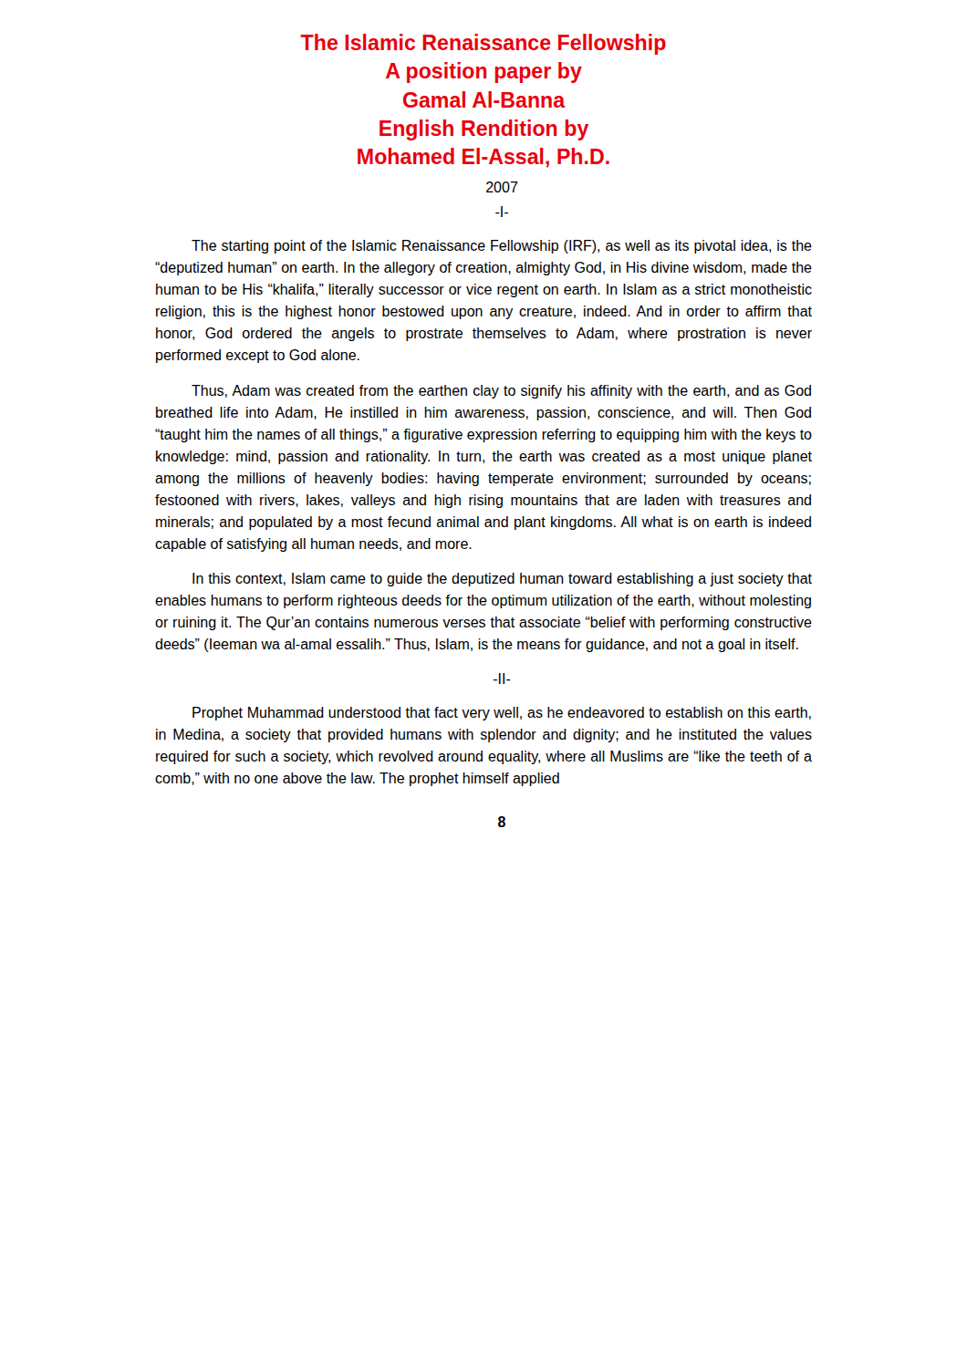The Islamic Renaissance Fellowship
A position paper by
Gamal Al-Banna
English Rendition by
Mohamed El-Assal, Ph.D.
2007
-I-
The starting point of the Islamic Renaissance Fellowship (IRF), as well as its pivotal idea, is the “deputized human” on earth. In the allegory of creation, almighty God, in His divine wisdom, made the human to be His “khalifa,” literally successor or vice regent on earth. In Islam as a strict monotheistic religion, this is the highest honor bestowed upon any creature, indeed. And in order to affirm that honor, God ordered the angels to prostrate themselves to Adam, where prostration is never performed except to God alone.
Thus, Adam was created from the earthen clay to signify his affinity with the earth, and as God breathed life into Adam, He instilled in him awareness, passion, conscience, and will. Then God “taught him the names of all things,” a figurative expression referring to equipping him with the keys to knowledge: mind, passion and rationality. In turn, the earth was created as a most unique planet among the millions of heavenly bodies: having temperate environment; surrounded by oceans; festooned with rivers, lakes, valleys and high rising mountains that are laden with treasures and minerals; and populated by a most fecund animal and plant kingdoms. All what is on earth is indeed capable of satisfying all human needs, and more.
In this context, Islam came to guide the deputized human toward establishing a just society that enables humans to perform righteous deeds for the optimum utilization of the earth, without molesting or ruining it. The Qur’an contains numerous verses that associate “belief with performing constructive deeds” (Ieeman wa al-amal essalih.” Thus, Islam, is the means for guidance, and not a goal in itself.
-II-
Prophet Muhammad understood that fact very well, as he endeavored to establish on this earth, in Medina, a society that provided humans with splendor and dignity; and he instituted the values required for such a society, which revolved around equality, where all Muslims are “like the teeth of a comb,” with no one above the law. The prophet himself applied
8